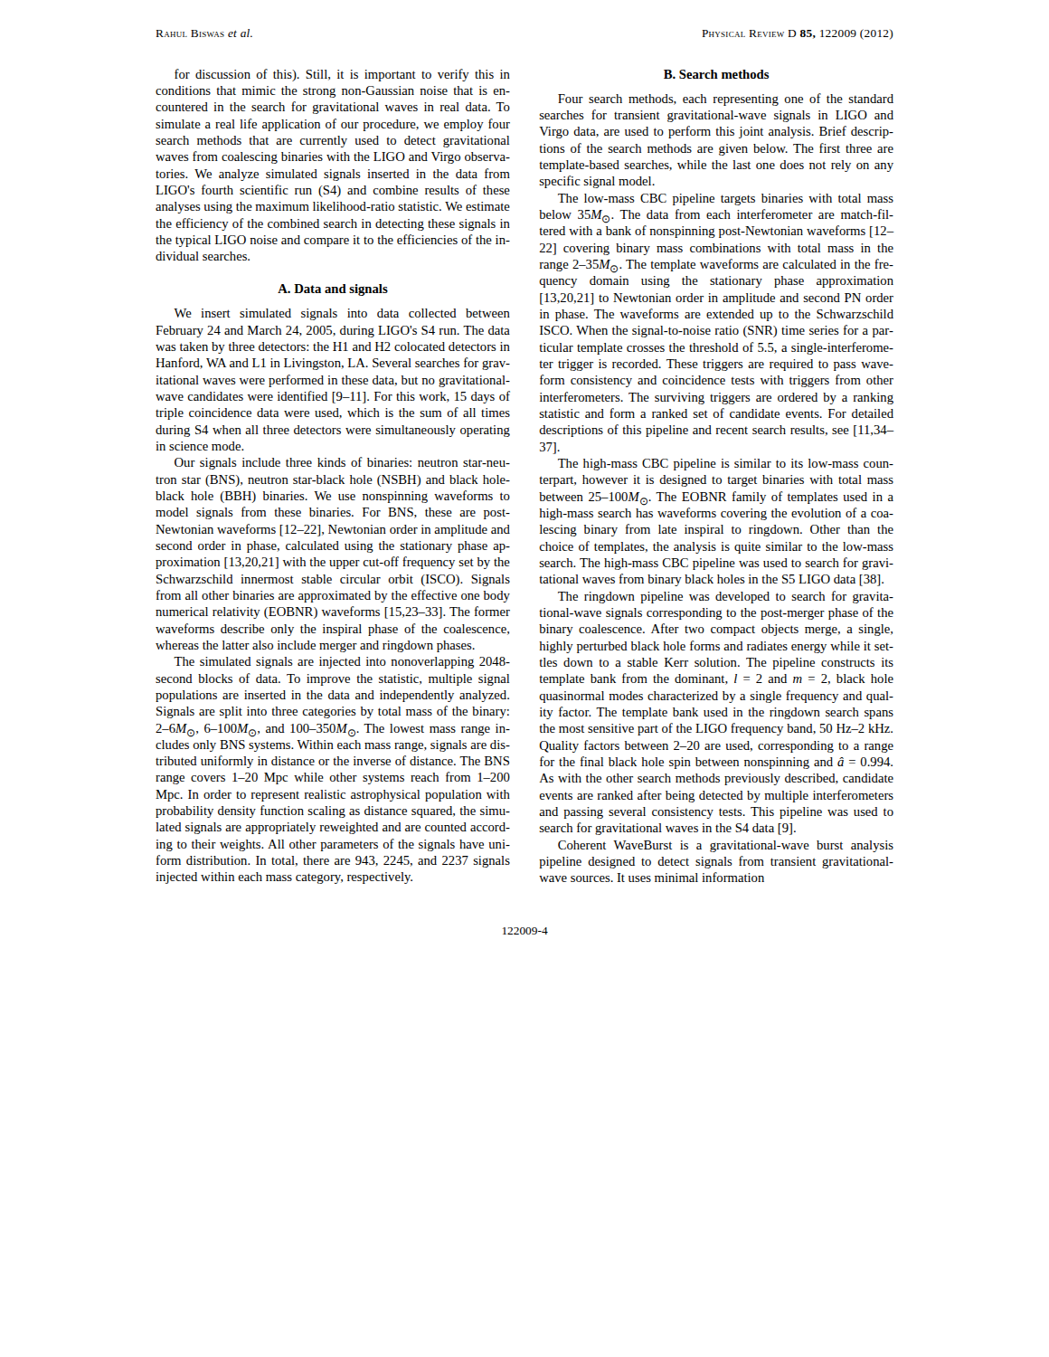Rahul Biswas et al.
Physical Review D 85, 122009 (2012)
for discussion of this). Still, it is important to verify this in conditions that mimic the strong non-Gaussian noise that is encountered in the search for gravitational waves in real data. To simulate a real life application of our procedure, we employ four search methods that are currently used to detect gravitational waves from coalescing binaries with the LIGO and Virgo observatories. We analyze simulated signals inserted in the data from LIGO's fourth scientific run (S4) and combine results of these analyses using the maximum likelihood-ratio statistic. We estimate the efficiency of the combined search in detecting these signals in the typical LIGO noise and compare it to the efficiencies of the individual searches.
A. Data and signals
We insert simulated signals into data collected between February 24 and March 24, 2005, during LIGO's S4 run. The data was taken by three detectors: the H1 and H2 colocated detectors in Hanford, WA and L1 in Livingston, LA. Several searches for gravitational waves were performed in these data, but no gravitational-wave candidates were identified [9–11]. For this work, 15 days of triple coincidence data were used, which is the sum of all times during S4 when all three detectors were simultaneously operating in science mode.
Our signals include three kinds of binaries: neutron star-neutron star (BNS), neutron star-black hole (NSBH) and black hole-black hole (BBH) binaries. We use nonspinning waveforms to model signals from these binaries. For BNS, these are post-Newtonian waveforms [12–22], Newtonian order in amplitude and second order in phase, calculated using the stationary phase approximation [13,20,21] with the upper cut-off frequency set by the Schwarzschild innermost stable circular orbit (ISCO). Signals from all other binaries are approximated by the effective one body numerical relativity (EOBNR) waveforms [15,23–33]. The former waveforms describe only the inspiral phase of the coalescence, whereas the latter also include merger and ringdown phases.
The simulated signals are injected into nonoverlapping 2048-second blocks of data. To improve the statistic, multiple signal populations are inserted in the data and independently analyzed. Signals are split into three categories by total mass of the binary: 2–6M⊙, 6–100M⊙, and 100–350M⊙. The lowest mass range includes only BNS systems. Within each mass range, signals are distributed uniformly in distance or the inverse of distance. The BNS range covers 1–20 Mpc while other systems reach from 1–200 Mpc. In order to represent realistic astrophysical population with probability density function scaling as distance squared, the simulated signals are appropriately reweighted and are counted according to their weights. All other parameters of the signals have uniform distribution. In total, there are 943, 2245, and 2237 signals injected within each mass category, respectively.
B. Search methods
Four search methods, each representing one of the standard searches for transient gravitational-wave signals in LIGO and Virgo data, are used to perform this joint analysis. Brief descriptions of the search methods are given below. The first three are template-based searches, while the last one does not rely on any specific signal model.
The low-mass CBC pipeline targets binaries with total mass below 35M⊙. The data from each interferometer are match-filtered with a bank of nonspinning post-Newtonian waveforms [12–22] covering binary mass combinations with total mass in the range 2–35M⊙. The template waveforms are calculated in the frequency domain using the stationary phase approximation [13,20,21] to Newtonian order in amplitude and second PN order in phase. The waveforms are extended up to the Schwarzschild ISCO. When the signal-to-noise ratio (SNR) time series for a particular template crosses the threshold of 5.5, a single-interferometer trigger is recorded. These triggers are required to pass waveform consistency and coincidence tests with triggers from other interferometers. The surviving triggers are ordered by a ranking statistic and form a ranked set of candidate events. For detailed descriptions of this pipeline and recent search results, see [11,34–37].
The high-mass CBC pipeline is similar to its low-mass counterpart, however it is designed to target binaries with total mass between 25–100M⊙. The EOBNR family of templates used in a high-mass search has waveforms covering the evolution of a coalescing binary from late inspiral to ringdown. Other than the choice of templates, the analysis is quite similar to the low-mass search. The high-mass CBC pipeline was used to search for gravitational waves from binary black holes in the S5 LIGO data [38].
The ringdown pipeline was developed to search for gravitational-wave signals corresponding to the post-merger phase of the binary coalescence. After two compact objects merge, a single, highly perturbed black hole forms and radiates energy while it settles down to a stable Kerr solution. The pipeline constructs its template bank from the dominant, l = 2 and m = 2, black hole quasinormal modes characterized by a single frequency and quality factor. The template bank used in the ringdown search spans the most sensitive part of the LIGO frequency band, 50 Hz–2 kHz. Quality factors between 2–20 are used, corresponding to a range for the final black hole spin between nonspinning and â = 0.994. As with the other search methods previously described, candidate events are ranked after being detected by multiple interferometers and passing several consistency tests. This pipeline was used to search for gravitational waves in the S4 data [9].
Coherent WaveBurst is a gravitational-wave burst analysis pipeline designed to detect signals from transient gravitational-wave sources. It uses minimal information
122009-4